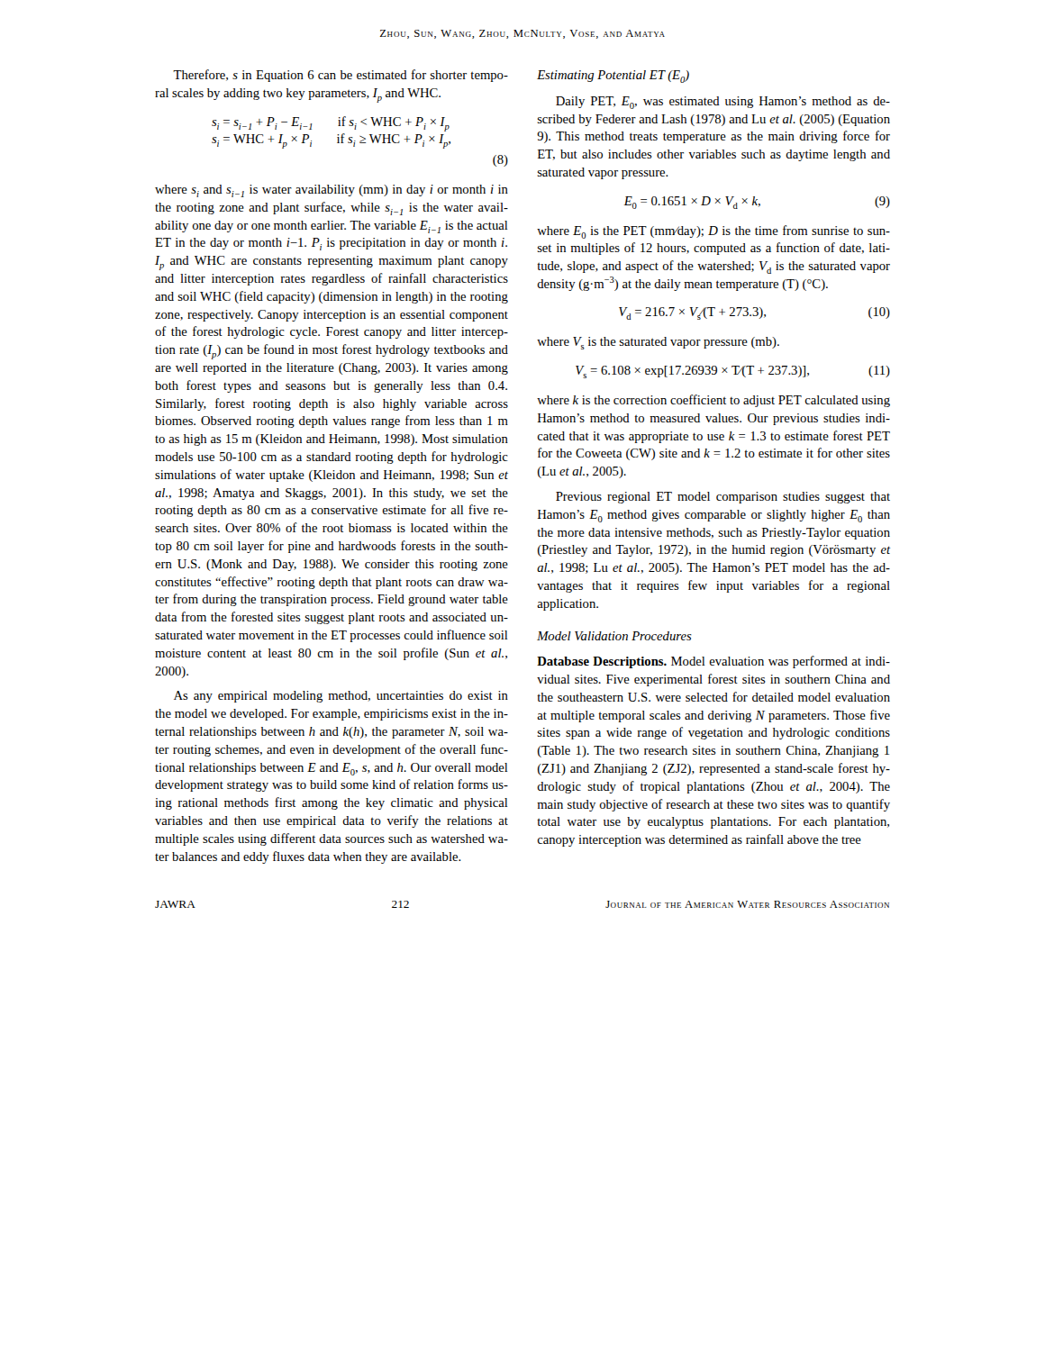Zhou, Sun, Wang, Zhou, McNulty, Vose, and Amatya
Therefore, s in Equation 6 can be estimated for shorter temporal scales by adding two key parameters, Ip and WHC.
si = si−1 + Pi − Ei−1 if si < WHC + Pi × Ip
si = WHC + Ip × Pi if si ≥ WHC + Pi × Ip,
(8)
where si and si−1 is water availability (mm) in day i or month i in the rooting zone and plant surface, while si−1 is the water availability one day or one month earlier. The variable Ei−1 is the actual ET in the day or month i−1. Pi is precipitation in day or month i. Ip and WHC are constants representing maximum plant canopy and litter interception rates regardless of rainfall characteristics and soil WHC (field capacity) (dimension in length) in the rooting zone, respectively. Canopy interception is an essential component of the forest hydrologic cycle. Forest canopy and litter interception rate (Ip) can be found in most forest hydrology textbooks and are well reported in the literature (Chang, 2003). It varies among both forest types and seasons but is generally less than 0.4. Similarly, forest rooting depth is also highly variable across biomes. Observed rooting depth values range from less than 1 m to as high as 15 m (Kleidon and Heimann, 1998). Most simulation models use 50-100 cm as a standard rooting depth for hydrologic simulations of water uptake (Kleidon and Heimann, 1998; Sun et al., 1998; Amatya and Skaggs, 2001). In this study, we set the rooting depth as 80 cm as a conservative estimate for all five research sites. Over 80% of the root biomass is located within the top 80 cm soil layer for pine and hardwoods forests in the southern U.S. (Monk and Day, 1988). We consider this rooting zone constitutes “effective” rooting depth that plant roots can draw water from during the transpiration process. Field ground water table data from the forested sites suggest plant roots and associated unsaturated water movement in the ET processes could influence soil moisture content at least 80 cm in the soil profile (Sun et al., 2000).
As any empirical modeling method, uncertainties do exist in the model we developed. For example, empiricisms exist in the internal relationships between h and k(h), the parameter N, soil water routing schemes, and even in development of the overall functional relationships between E and E0, s, and h. Our overall model development strategy was to build some kind of relation forms using rational methods first among the key climatic and physical variables and then use empirical data to verify the relations at multiple scales using different data sources such as watershed water balances and eddy fluxes data when they are available.
Estimating Potential ET (E0)
Daily PET, E0, was estimated using Hamon’s method as described by Federer and Lash (1978) and Lu et al. (2005) (Equation 9). This method treats temperature as the main driving force for ET, but also includes other variables such as daytime length and saturated vapor pressure.
E0 = 0.1651 × D × Vd × k, (9)
where E0 is the PET (mm∕day); D is the time from sunrise to sunset in multiples of 12 hours, computed as a function of date, latitude, slope, and aspect of the watershed; Vd is the saturated vapor density (g·m−3) at the daily mean temperature (T) (°C).
Vd = 216.7 × Vs∕(T + 273.3), (10)
where Vs is the saturated vapor pressure (mb).
Vs = 6.108 × exp[17.26939 × T∕(T + 237.3)], (11)
where k is the correction coefficient to adjust PET calculated using Hamon’s method to measured values. Our previous studies indicated that it was appropriate to use k = 1.3 to estimate forest PET for the Coweeta (CW) site and k = 1.2 to estimate it for other sites (Lu et al., 2005).
Previous regional ET model comparison studies suggest that Hamon’s E0 method gives comparable or slightly higher E0 than the more data intensive methods, such as Priestly-Taylor equation (Priestley and Taylor, 1972), in the humid region (Vörösmarty et al., 1998; Lu et al., 2005). The Hamon’s PET model has the advantages that it requires few input variables for a regional application.
Model Validation Procedures
Database Descriptions.
Model evaluation was performed at individual sites. Five experimental forest sites in southern China and the southeastern U.S. were selected for detailed model evaluation at multiple temporal scales and deriving N parameters. Those five sites span a wide range of vegetation and hydrologic conditions (Table 1). The two research sites in southern China, Zhanjiang 1 (ZJ1) and Zhanjiang 2 (ZJ2), represented a stand-scale forest hydrologic study of tropical plantations (Zhou et al., 2004). The main study objective of research at these two sites was to quantify total water use by eucalyptus plantations. For each plantation, canopy interception was determined as rainfall above the tree
JAWRA 212 Journal of the American Water Resources Association